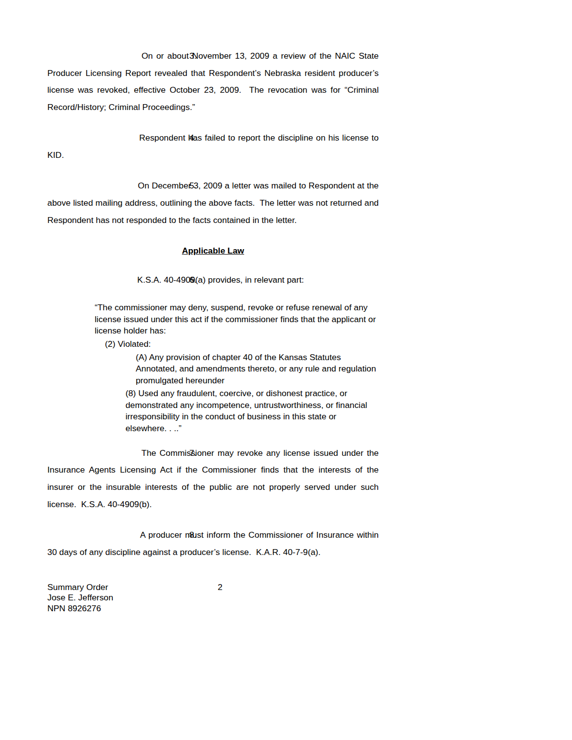3. On or about November 13, 2009 a review of the NAIC State Producer Licensing Report revealed that Respondent’s Nebraska resident producer’s license was revoked, effective October 23, 2009. The revocation was for “Criminal Record/History; Criminal Proceedings.”
4. Respondent has failed to report the discipline on his license to KID.
5. On December 3, 2009 a letter was mailed to Respondent at the above listed mailing address, outlining the above facts. The letter was not returned and Respondent has not responded to the facts contained in the letter.
Applicable Law
6. K.S.A. 40-4909(a) provides, in relevant part:
“The commissioner may deny, suspend, revoke or refuse renewal of any license issued under this act if the commissioner finds that the applicant or license holder has:
(2) Violated:
(A) Any provision of chapter 40 of the Kansas Statutes Annotated, and amendments thereto, or any rule and regulation promulgated hereunder
(8) Used any fraudulent, coercive, or dishonest practice, or demonstrated any incompetence, untrustworthiness, or financial irresponsibility in the conduct of business in this state or elsewhere. . ..”
7. The Commissioner may revoke any license issued under the Insurance Agents Licensing Act if the Commissioner finds that the interests of the insurer or the insurable interests of the public are not properly served under such license. K.S.A. 40-4909(b).
8. A producer must inform the Commissioner of Insurance within 30 days of any discipline against a producer’s license. K.A.R. 40-7-9(a).
Summary Order
Jose E. Jefferson
NPN 8926276 2